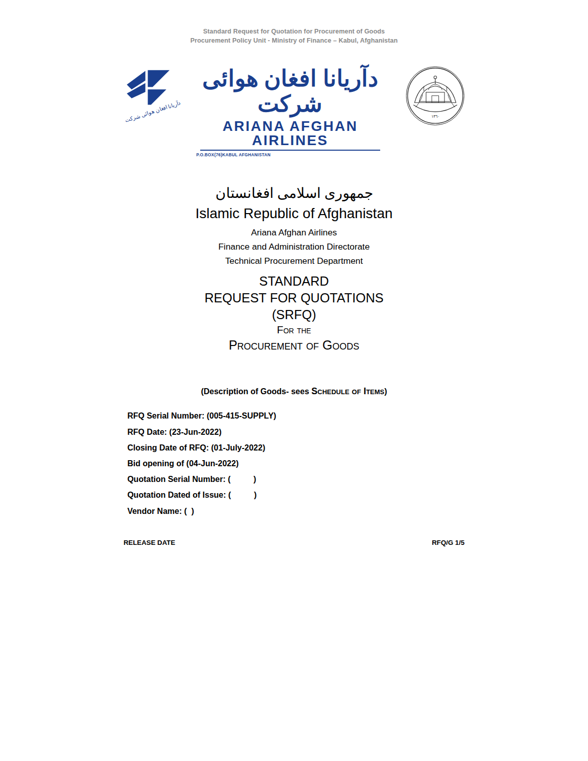Standard Request for Quotation for Procurement of Goods
Procurement Policy Unit - Ministry of Finance – Kabul, Afghanistan
دآریانا افغان هوائی شرکت
دآریانا افغان هوائی شرکت
ARIANA AFGHAN AIRLINES
P.O.BOX(76)KABUL AFGHANISTAN
١٣٦٠
جمهوری اسلامی افغانستان
Islamic Republic of Afghanistan
Ariana Afghan Airlines
Finance and Administration Directorate
Technical Procurement Department
STANDARD
REQUEST FOR QUOTATIONS
(SRFQ)
For the
Procurement of Goods
(Description of Goods- sees Schedule of Items)
RFQ Serial Number: (005-415-SUPPLY)
RFQ Date: (23-Jun-2022)
Closing Date of RFQ: (01-July-2022)
Bid opening of (04-Jun-2022)
Quotation Serial Number: ( )
Quotation Dated of Issue: ( )
Vendor Name: ( )
RELEASE DATE
RFQ/G 1/5